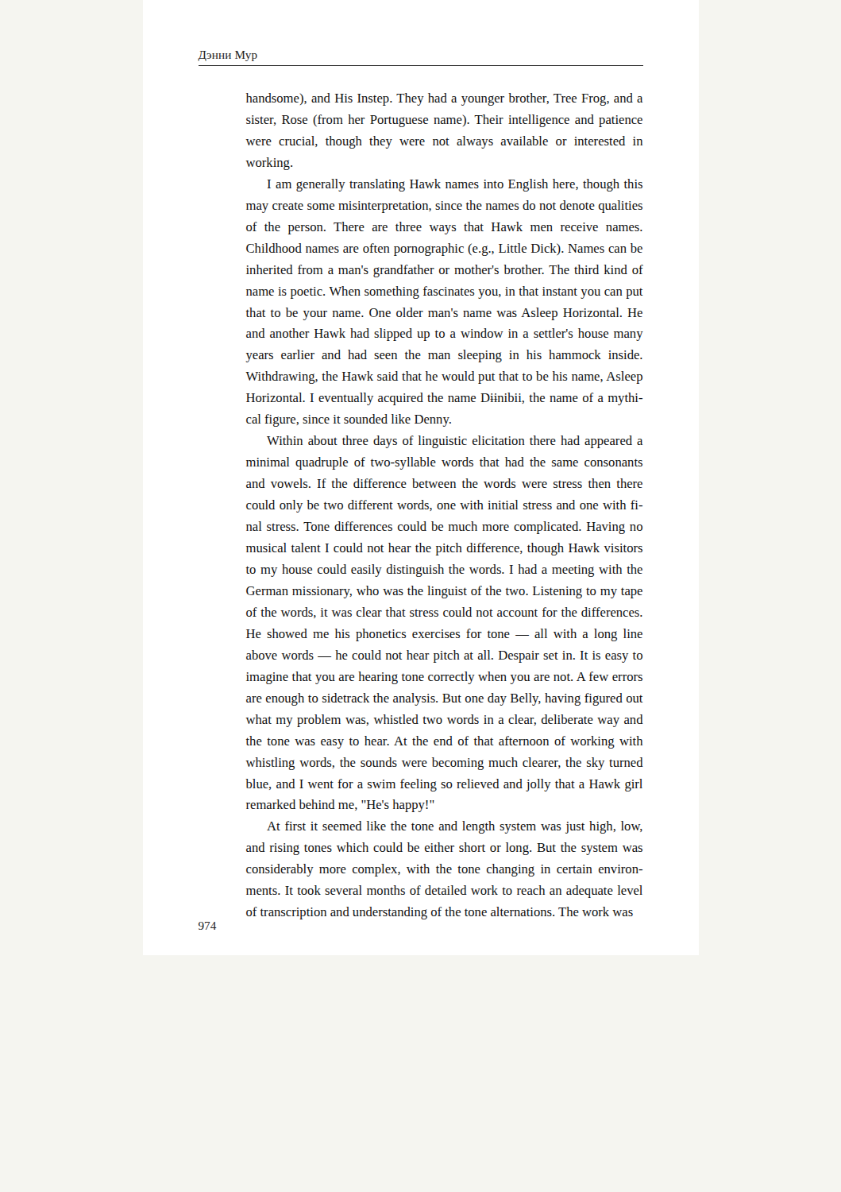Дэнни Мур
handsome), and His Instep. They had a younger brother, Tree Frog, and a sister, Rose (from her Portuguese name). Their intelligence and patience were crucial, though they were not always available or interested in working.
I am generally translating Hawk names into English here, though this may create some misinterpretation, since the names do not denote qualities of the person. There are three ways that Hawk men receive names. Childhood names are often pornographic (e.g., Little Dick). Names can be inherited from a man's grandfather or mother's brother. The third kind of name is poetic. When something fascinates you, in that instant you can put that to be your name. One older man's name was Asleep Horizontal. He and another Hawk had slipped up to a window in a settler's house many years earlier and had seen the man sleeping in his hammock inside. Withdrawing, the Hawk said that he would put that to be his name, Asleep Horizontal. I eventually acquired the name Dɨɨnibii, the name of a mythical figure, since it sounded like Denny.
Within about three days of linguistic elicitation there had appeared a minimal quadruple of two-syllable words that had the same consonants and vowels. If the difference between the words were stress then there could only be two different words, one with initial stress and one with final stress. Tone differences could be much more complicated. Having no musical talent I could not hear the pitch difference, though Hawk visitors to my house could easily distinguish the words. I had a meeting with the German missionary, who was the linguist of the two. Listening to my tape of the words, it was clear that stress could not account for the differences. He showed me his phonetics exercises for tone — all with a long line above words — he could not hear pitch at all. Despair set in. It is easy to imagine that you are hearing tone correctly when you are not. A few errors are enough to sidetrack the analysis. But one day Belly, having figured out what my problem was, whistled two words in a clear, deliberate way and the tone was easy to hear. At the end of that afternoon of working with whistling words, the sounds were becoming much clearer, the sky turned blue, and I went for a swim feeling so relieved and jolly that a Hawk girl remarked behind me, "He's happy!"
At first it seemed like the tone and length system was just high, low, and rising tones which could be either short or long. But the system was considerably more complex, with the tone changing in certain environments. It took several months of detailed work to reach an adequate level of transcription and understanding of the tone alternations. The work was
974